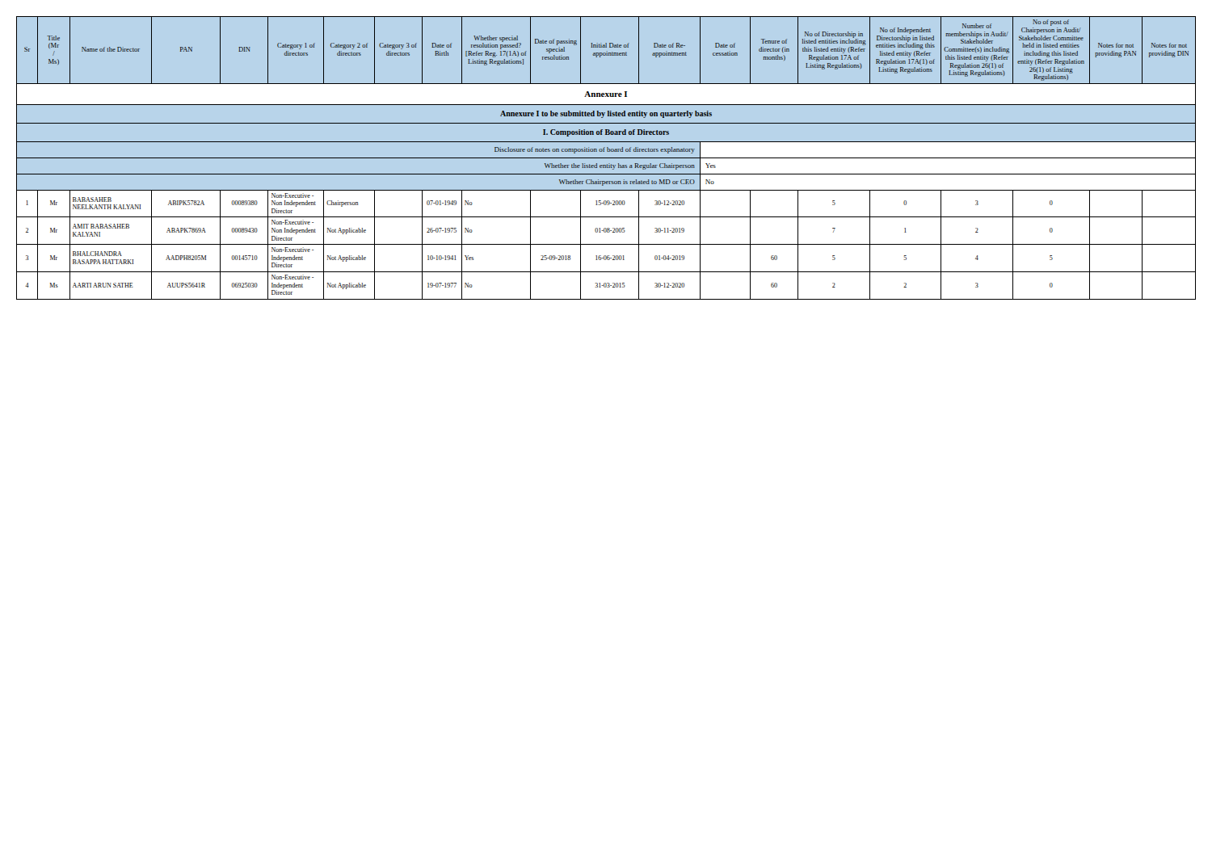| Annexure I |
| Annexure I to be submitted by listed entity on quarterly basis |
| I. Composition of Board of Directors |
| Disclosure of notes on composition of board of directors explanatory | |
| Whether the listed entity has a Regular Chairperson | Yes |
| Whether Chairperson is related to MD or CEO | No |
| Sr | Title (Mr / Ms) | Name of the Director | PAN | DIN | Category 1 of directors | Category 2 of directors | Category 3 of directors | Date of Birth | Whether special resolution passed? [Refer Reg. 17(1A) of Listing Regulations] | Date of passing special resolution | Initial Date of appointment | Date of Re-appointment | Date of cessation | Tenure of director (in months) | No of Directorship in listed entities including this listed entity (Refer Regulation 17A of Listing Regulations) | No of Independent Directorship in listed entities including this listed entity (Refer Regulation 17A(1) of Listing Regulations | Number of memberships in Audit/ Stakeholder Committee(s) including this listed entity (Refer Regulation 26(1) of Listing Regulations) | No of post of Chairperson in Audit/ Stakeholder Committee held in listed entities including this listed entity (Refer Regulation 26(1) of Listing Regulations) | Notes for not providing PAN | Notes for not providing DIN |
| 1 | Mr | BABASAHEB NEELKANTH KALYANI | ABIPK5782A | 00089380 | Non-Executive - Non Independent Director | Chairperson | | 07-01-1949 | No | | 15-09-2000 | 30-12-2020 | | | 5 | 0 | 3 | 0 | | |
| 2 | Mr | AMIT BABASAHEB KALYANI | ABAPK7869A | 00089430 | Non-Executive - Non Independent Director | Not Applicable | | 26-07-1975 | No | | 01-08-2005 | 30-11-2019 | | | 7 | 1 | 2 | 0 | | |
| 3 | Mr | BHALCHANDRA BASAPPA HATTARKI | AADPH8205M | 00145710 | Non-Executive - Independent Director | Not Applicable | | 10-10-1941 | Yes | 25-09-2018 | 16-06-2001 | 01-04-2019 | | 60 | 5 | 5 | 4 | 5 | | |
| 4 | Ms | AARTI ARUN SATHE | AUUPS5641R | 06925030 | Non-Executive - Independent Director | Not Applicable | | 19-07-1977 | No | | 31-03-2015 | 30-12-2020 | | 60 | 2 | 2 | 3 | 0 | | |